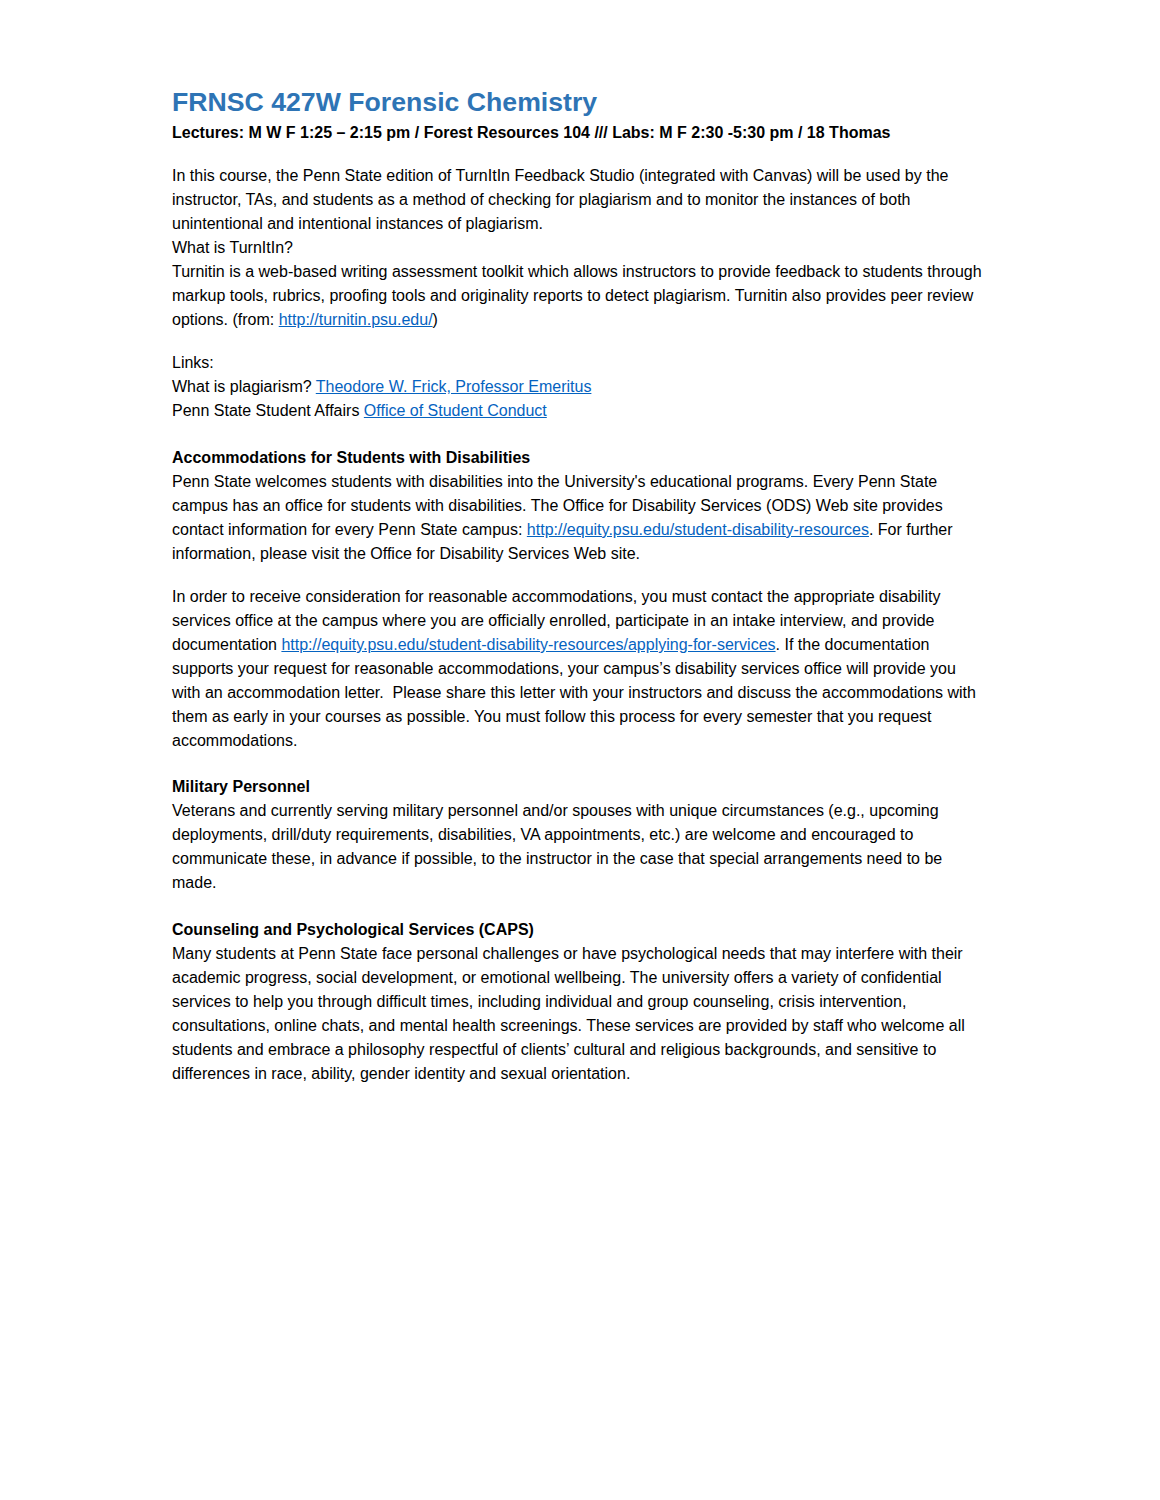FRNSC 427W Forensic Chemistry
Lectures: M W F 1:25 – 2:15 pm / Forest Resources 104 /// Labs: M F 2:30 -5:30 pm / 18 Thomas
In this course, the Penn State edition of TurnItIn Feedback Studio (integrated with Canvas) will be used by the instructor, TAs, and students as a method of checking for plagiarism and to monitor the instances of both unintentional and intentional instances of plagiarism.
What is TurnItIn?
Turnitin is a web-based writing assessment toolkit which allows instructors to provide feedback to students through markup tools, rubrics, proofing tools and originality reports to detect plagiarism. Turnitin also provides peer review options. (from: http://turnitin.psu.edu/)
Links:
What is plagiarism? Theodore W. Frick, Professor Emeritus
Penn State Student Affairs Office of Student Conduct
Accommodations for Students with Disabilities
Penn State welcomes students with disabilities into the University's educational programs. Every Penn State campus has an office for students with disabilities. The Office for Disability Services (ODS) Web site provides contact information for every Penn State campus: http://equity.psu.edu/student-disability-resources. For further information, please visit the Office for Disability Services Web site.
In order to receive consideration for reasonable accommodations, you must contact the appropriate disability services office at the campus where you are officially enrolled, participate in an intake interview, and provide documentation http://equity.psu.edu/student-disability-resources/applying-for-services. If the documentation supports your request for reasonable accommodations, your campus’s disability services office will provide you with an accommodation letter. Please share this letter with your instructors and discuss the accommodations with them as early in your courses as possible. You must follow this process for every semester that you request accommodations.
Military Personnel
Veterans and currently serving military personnel and/or spouses with unique circumstances (e.g., upcoming deployments, drill/duty requirements, disabilities, VA appointments, etc.) are welcome and encouraged to communicate these, in advance if possible, to the instructor in the case that special arrangements need to be made.
Counseling and Psychological Services (CAPS)
Many students at Penn State face personal challenges or have psychological needs that may interfere with their academic progress, social development, or emotional wellbeing. The university offers a variety of confidential services to help you through difficult times, including individual and group counseling, crisis intervention, consultations, online chats, and mental health screenings. These services are provided by staff who welcome all students and embrace a philosophy respectful of clients’ cultural and religious backgrounds, and sensitive to differences in race, ability, gender identity and sexual orientation.